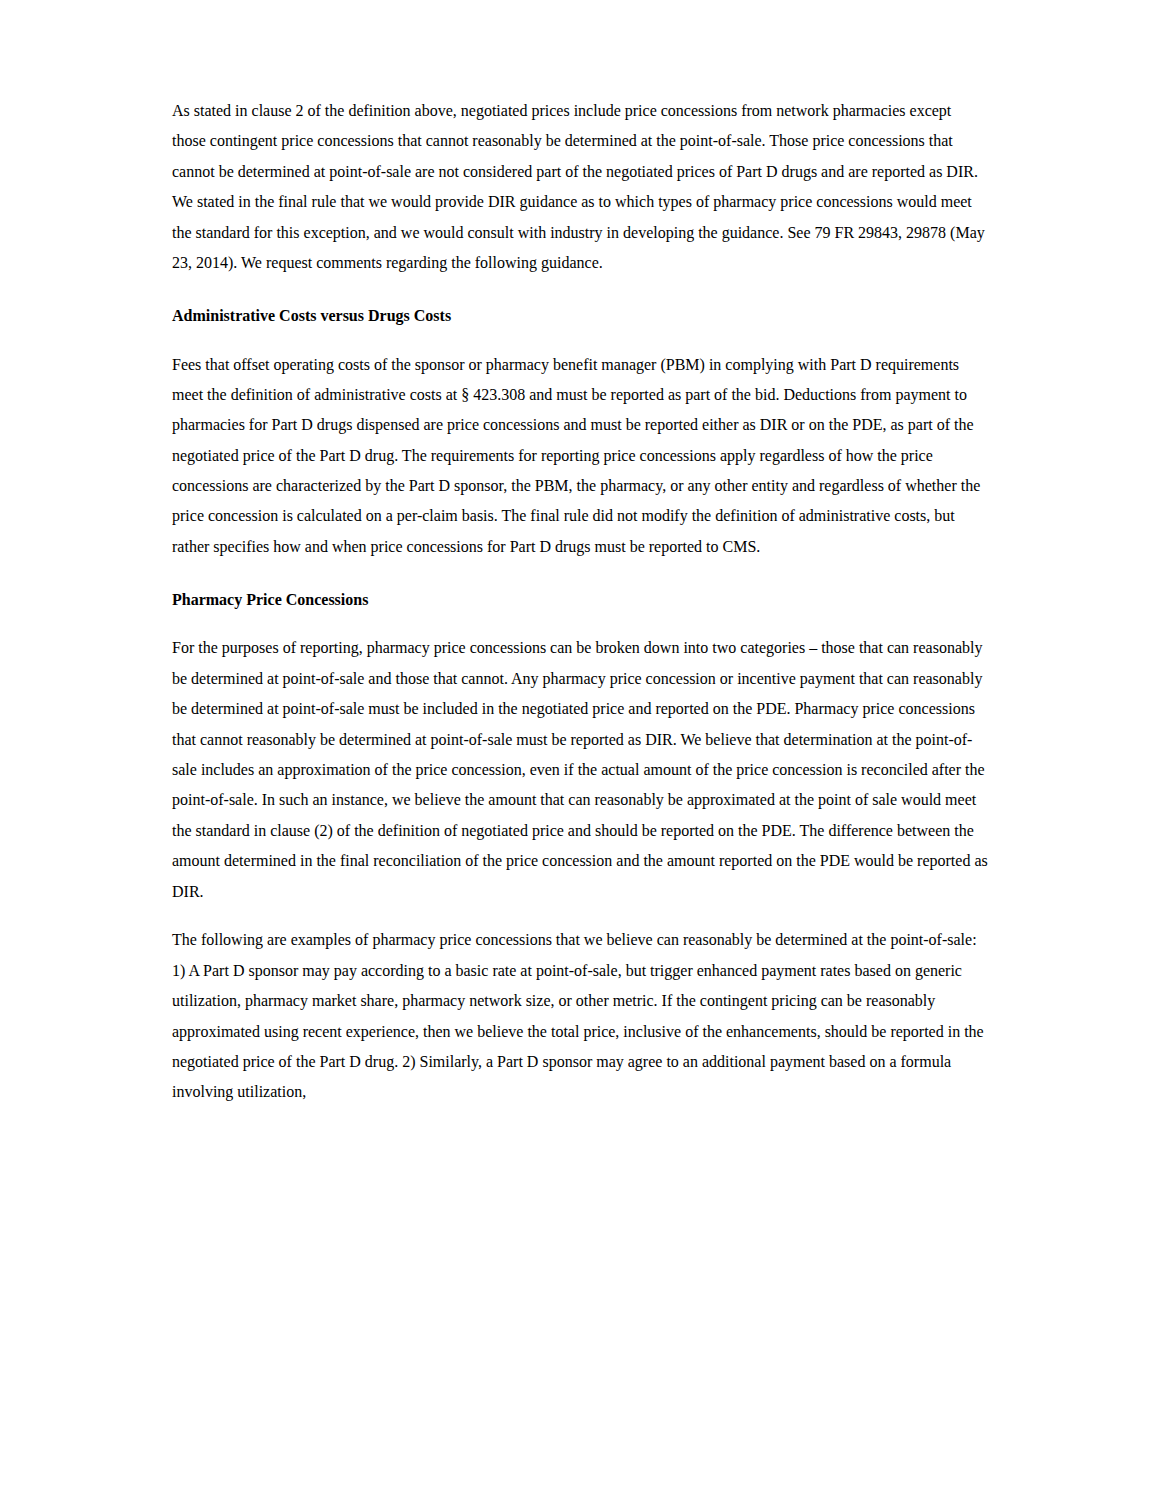As stated in clause 2 of the definition above, negotiated prices include price concessions from network pharmacies except those contingent price concessions that cannot reasonably be determined at the point-of-sale. Those price concessions that cannot be determined at point-of-sale are not considered part of the negotiated prices of Part D drugs and are reported as DIR. We stated in the final rule that we would provide DIR guidance as to which types of pharmacy price concessions would meet the standard for this exception, and we would consult with industry in developing the guidance. See 79 FR 29843, 29878 (May 23, 2014). We request comments regarding the following guidance.
Administrative Costs versus Drugs Costs
Fees that offset operating costs of the sponsor or pharmacy benefit manager (PBM) in complying with Part D requirements meet the definition of administrative costs at § 423.308 and must be reported as part of the bid. Deductions from payment to pharmacies for Part D drugs dispensed are price concessions and must be reported either as DIR or on the PDE, as part of the negotiated price of the Part D drug. The requirements for reporting price concessions apply regardless of how the price concessions are characterized by the Part D sponsor, the PBM, the pharmacy, or any other entity and regardless of whether the price concession is calculated on a per-claim basis. The final rule did not modify the definition of administrative costs, but rather specifies how and when price concessions for Part D drugs must be reported to CMS.
Pharmacy Price Concessions
For the purposes of reporting, pharmacy price concessions can be broken down into two categories – those that can reasonably be determined at point-of-sale and those that cannot. Any pharmacy price concession or incentive payment that can reasonably be determined at point-of-sale must be included in the negotiated price and reported on the PDE. Pharmacy price concessions that cannot reasonably be determined at point-of-sale must be reported as DIR. We believe that determination at the point-of-sale includes an approximation of the price concession, even if the actual amount of the price concession is reconciled after the point-of-sale. In such an instance, we believe the amount that can reasonably be approximated at the point of sale would meet the standard in clause (2) of the definition of negotiated price and should be reported on the PDE. The difference between the amount determined in the final reconciliation of the price concession and the amount reported on the PDE would be reported as DIR.
The following are examples of pharmacy price concessions that we believe can reasonably be determined at the point-of-sale: 1) A Part D sponsor may pay according to a basic rate at point-of-sale, but trigger enhanced payment rates based on generic utilization, pharmacy market share, pharmacy network size, or other metric. If the contingent pricing can be reasonably approximated using recent experience, then we believe the total price, inclusive of the enhancements, should be reported in the negotiated price of the Part D drug. 2) Similarly, a Part D sponsor may agree to an additional payment based on a formula involving utilization,